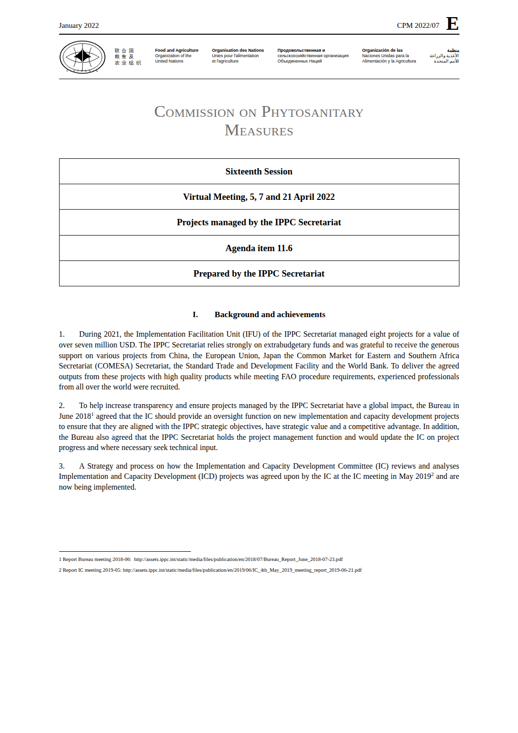January 2022
CPM 2022/07 E
F I A T P A N I S
联 合 国
粮 食 及
农 业 组 织
Food and Agriculture
Organization of the
United Nations
Organisation des Nations
Unies pour l'alimentation
et l'agriculture
Продовольственная и
сельскохозяйственная организация
Объединенных Наций
Organización de las
Naciones Unidas para la
Alimentación y la Agricultura
منظمة
الأغذية والزراعة
للأمم المتحدة
Commission on Phytosanitary
Measures
| Sixteenth Session |
| Virtual Meeting, 5, 7 and 21 April 2022 |
| Projects managed by the IPPC Secretariat |
| Agenda item 11.6 |
| Prepared by the IPPC Secretariat |
I. Background and achievements
1. During 2021, the Implementation Facilitation Unit (IFU) of the IPPC Secretariat managed eight projects for a value of over seven million USD. The IPPC Secretariat relies strongly on extrabudgetary funds and was grateful to receive the generous support on various projects from China, the European Union, Japan the Common Market for Eastern and Southern Africa Secretariat (COMESA) Secretariat, the Standard Trade and Development Facility and the World Bank. To deliver the agreed outputs from these projects with high quality products while meeting FAO procedure requirements, experienced professionals from all over the world were recruited.
2. To help increase transparency and ensure projects managed by the IPPC Secretariat have a global impact, the Bureau in June 20181 agreed that the IC should provide an oversight function on new implementation and capacity development projects to ensure that they are aligned with the IPPC strategic objectives, have strategic value and a competitive advantage. In addition, the Bureau also agreed that the IPPC Secretariat holds the project management function and would update the IC on project progress and where necessary seek technical input.
3. A Strategy and process on how the Implementation and Capacity Development Committee (IC) reviews and analyses Implementation and Capacity Development (ICD) projects was agreed upon by the IC at the IC meeting in May 20192 and are now being implemented.
1 Report Bureau meeting 2018-06: http://assets.ippc.int/static/media/files/publication/en/2018/07/Bureau_Report_June_2018-07-23.pdf
2 Report IC meeting 2019-05: http://assets.ippc.int/static/media/files/publication/en/2019/06/IC_4th_May_2019_meeting_report_2019-06-21.pdf